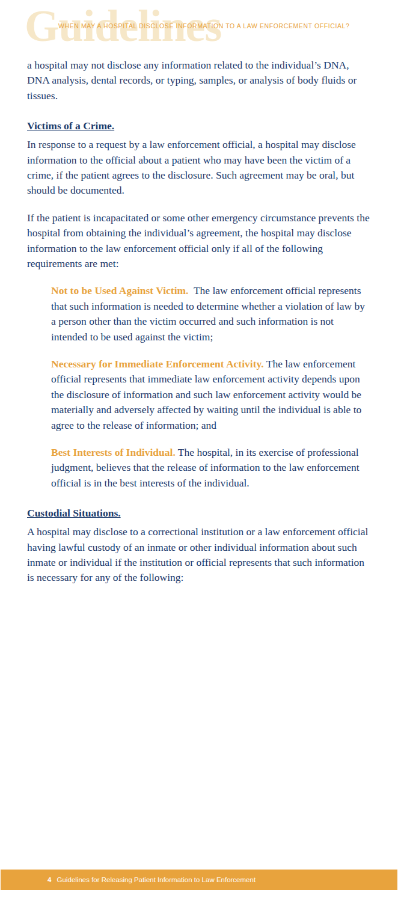Guidelines
When may a hospital disclose information to a law enforcement official?
a hospital may not disclose any information related to the individual’s DNA, DNA analysis, dental records, or typing, samples, or analysis of body fluids or tissues.
Victims of a Crime.
In response to a request by a law enforcement official, a hospital may disclose information to the official about a patient who may have been the victim of a crime, if the patient agrees to the disclosure. Such agreement may be oral, but should be documented.
If the patient is incapacitated or some other emergency circumstance prevents the hospital from obtaining the individual’s agreement, the hospital may disclose information to the law enforcement official only if all of the following requirements are met:
Not to be Used Against Victim. The law enforcement official represents that such information is needed to determine whether a violation of law by a person other than the victim occurred and such information is not intended to be used against the victim;
Necessary for Immediate Enforcement Activity. The law enforcement official represents that immediate law enforcement activity depends upon the disclosure of information and such law enforcement activity would be materially and adversely affected by waiting until the individual is able to agree to the release of information; and
Best Interests of Individual. The hospital, in its exercise of professional judgment, believes that the release of information to the law enforcement official is in the best interests of the individual.
Custodial Situations.
A hospital may disclose to a correctional institution or a law enforcement official having lawful custody of an inmate or other individual information about such inmate or individual if the institution or official represents that such information is necessary for any of the following:
4 Guidelines for Releasing Patient Information to Law Enforcement